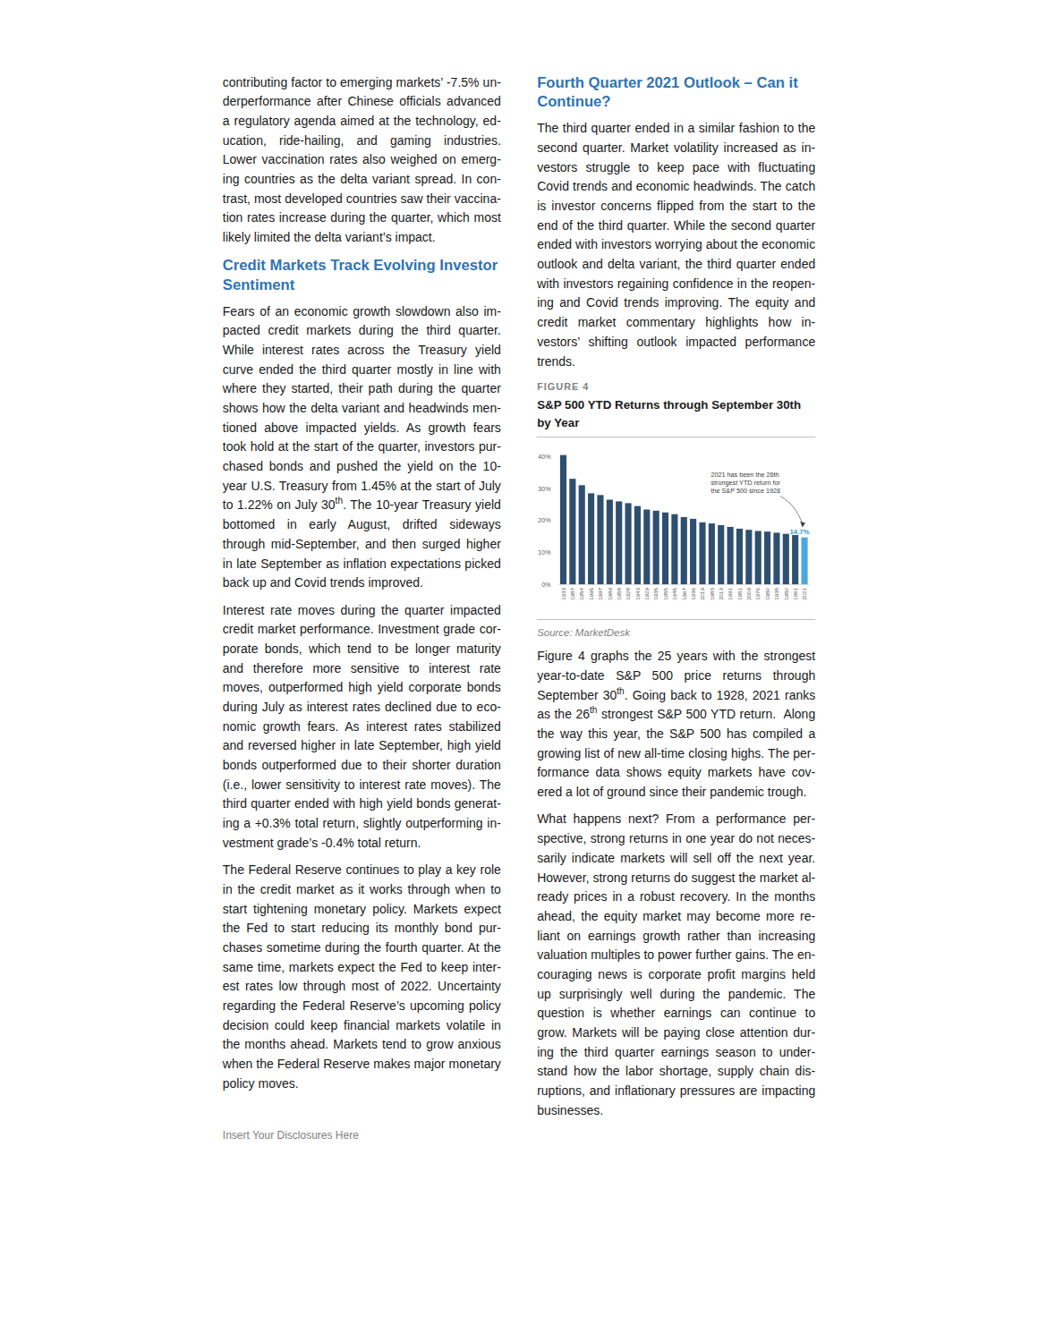contributing factor to emerging markets’ -7.5% underperformance after Chinese officials advanced a regulatory agenda aimed at the technology, education, ride-hailing, and gaming industries. Lower vaccination rates also weighed on emerging countries as the delta variant spread. In contrast, most developed countries saw their vaccination rates increase during the quarter, which most likely limited the delta variant’s impact.
Credit Markets Track Evolving Investor Sentiment
Fears of an economic growth slowdown also impacted credit markets during the third quarter. While interest rates across the Treasury yield curve ended the third quarter mostly in line with where they started, their path during the quarter shows how the delta variant and headwinds mentioned above impacted yields. As growth fears took hold at the start of the quarter, investors purchased bonds and pushed the yield on the 10-year U.S. Treasury from 1.45% at the start of July to 1.22% on July 30th. The 10-year Treasury yield bottomed in early August, drifted sideways through mid-September, and then surged higher in late September as inflation expectations picked back up and Covid trends improved.
Interest rate moves during the quarter impacted credit market performance. Investment grade corporate bonds, which tend to be longer maturity and therefore more sensitive to interest rate moves, outperformed high yield corporate bonds during July as interest rates declined due to economic growth fears. As interest rates stabilized and reversed higher in late September, high yield bonds outperformed due to their shorter duration (i.e., lower sensitivity to interest rate moves). The third quarter ended with high yield bonds generating a +0.3% total return, slightly outperforming investment grade’s -0.4% total return.
The Federal Reserve continues to play a key role in the credit market as it works through when to start tightening monetary policy. Markets expect the Fed to start reducing its monthly bond purchases sometime during the fourth quarter. At the same time, markets expect the Fed to keep interest rates low through most of 2022. Uncertainty regarding the Federal Reserve’s upcoming policy decision could keep financial markets volatile in the months ahead. Markets tend to grow anxious when the Federal Reserve makes major monetary policy moves.
Fourth Quarter 2021 Outlook – Can it Continue?
The third quarter ended in a similar fashion to the second quarter. Market volatility increased as investors struggle to keep pace with fluctuating Covid trends and economic headwinds. The catch is investor concerns flipped from the start to the end of the third quarter. While the second quarter ended with investors worrying about the economic outlook and delta variant, the third quarter ended with investors regaining confidence in the reopening and Covid trends improving. The equity and credit market commentary highlights how investors’ shifting outlook impacted performance trends.
FIGURE 4
S&P 500 YTD Returns through September 30th by Year
40% 30% 20% 10% 0% 14.7% 2021 has been the 26th strongest YTD return for the S&P 500 since 1928 1933 1987 1954 1995 1997 1989 1958 1928 1943 1929 1935 1955 1945 1967 1936 2019 1983 2013 1991 1951 2009 1976 1980 1938 1950 1961 2021
Source: MarketDesk
Figure 4 graphs the 25 years with the strongest year-to-date S&P 500 price returns through September 30th. Going back to 1928, 2021 ranks as the 26th strongest S&P 500 YTD return. Along the way this year, the S&P 500 has compiled a growing list of new all-time closing highs. The performance data shows equity markets have covered a lot of ground since their pandemic trough.
What happens next? From a performance perspective, strong returns in one year do not necessarily indicate markets will sell off the next year. However, strong returns do suggest the market already prices in a robust recovery. In the months ahead, the equity market may become more reliant on earnings growth rather than increasing valuation multiples to power further gains. The encouraging news is corporate profit margins held up surprisingly well during the pandemic. The question is whether earnings can continue to grow. Markets will be paying close attention during the third quarter earnings season to understand how the labor shortage, supply chain disruptions, and inflationary pressures are impacting businesses.
Insert Your Disclosures Here